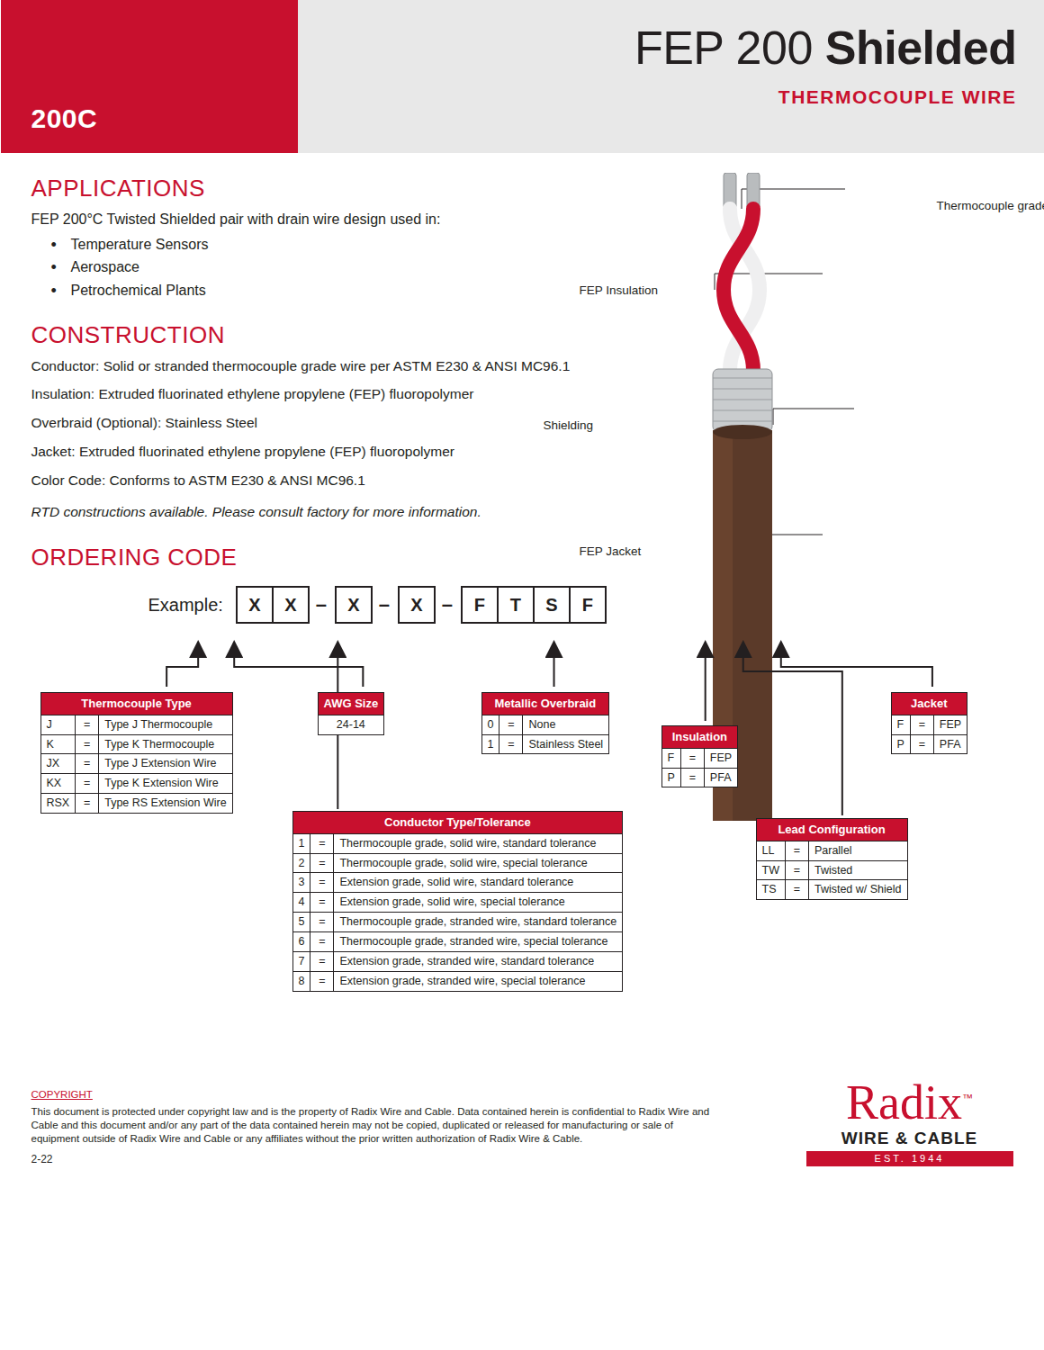200C
FEP 200 Shielded
THERMOCOUPLE WIRE
Thermocouple grade wire FEP Insulation Shielding FEP Jacket
APPLICATIONS
FEP 200°C Twisted Shielded pair with drain wire design used in:
Temperature Sensors
Aerospace
Petrochemical Plants
CONSTRUCTION
Conductor: Solid or stranded thermocouple grade wire per ASTM E230 & ANSI MC96.1
Insulation: Extruded fluorinated ethylene propylene (FEP) fluoropolymer
Overbraid (Optional): Stainless Steel
Jacket: Extruded fluorinated ethylene propylene (FEP) fluoropolymer
Color Code: Conforms to ASTM E230 & ANSI MC96.1
RTD constructions available. Please consult factory for more information.
ORDERING CODE
Example:
X
X
–
X
–
X
–
F
T
S
F
| Thermocouple Type |
| --- |
| J | = | Type J Thermocouple |
| K | = | Type K Thermocouple |
| JX | = | Type J Extension Wire |
| KX | = | Type K Extension Wire |
| RSX | = | Type RS Extension Wire |
| AWG Size |
| --- |
| 24-14 |
| Metallic Overbraid |
| --- |
| 0 | = | None |
| 1 | = | Stainless Steel |
| Insulation |
| --- |
| F | = | FEP |
| P | = | PFA |
| Jacket |
| --- |
| F | = | FEP |
| P | = | PFA |
| Conductor Type/Tolerance |
| --- |
| 1 | = | Thermocouple grade, solid wire, standard tolerance |
| 2 | = | Thermocouple grade, solid wire, special tolerance |
| 3 | = | Extension grade, solid wire, standard tolerance |
| 4 | = | Extension grade, solid wire, special tolerance |
| 5 | = | Thermocouple grade, stranded wire, standard tolerance |
| 6 | = | Thermocouple grade, stranded wire, special tolerance |
| 7 | = | Extension grade, stranded wire, standard tolerance |
| 8 | = | Extension grade, stranded wire, special tolerance |
| Lead Configuration |
| --- |
| LL | = | Parallel |
| TW | = | Twisted |
| TS | = | Twisted w/ Shield |
COPYRIGHT This document is protected under copyright law and is the property of Radix Wire and Cable. Data contained herein is confidential to Radix Wire and Cable and this document and/or any part of the data contained herein may not be copied, duplicated or released for manufacturing or sale of equipment outside of Radix Wire and Cable or any affiliates without the prior written authorization of Radix Wire & Cable.
2-22
Radix™
WIRE & CABLE
EST. 1944